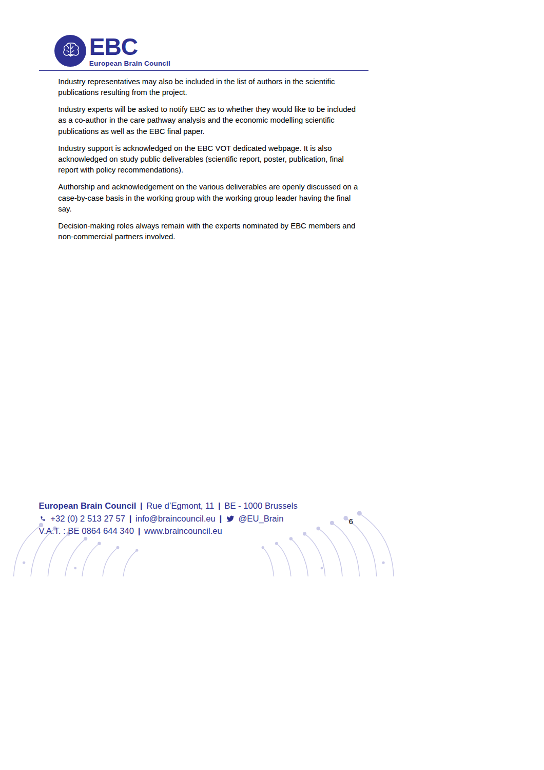EBC
European Brain Council
Industry representatives may also be included in the list of authors in the scientific publications resulting from the project.
Industry experts will be asked to notify EBC as to whether they would like to be included as a co-author in the care pathway analysis and the economic modelling scientific publications as well as the EBC final paper.
Industry support is acknowledged on the EBC VOT dedicated webpage. It is also acknowledged on study public deliverables (scientific report, poster, publication, final report with policy recommendations).
Authorship and acknowledgement on the various deliverables are openly discussed on a case-by-case basis in the working group with the working group leader having the final say.
Decision-making roles always remain with the experts nominated by EBC members and non-commercial partners involved.
European Brain Council | Rue d’Egmont, 11 | BE - 1000 Brussels
+32 (0) 2 513 27 57 | info@braincouncil.eu | @EU_Brain
V.A.T. : BE 0864 644 340 | www.braincouncil.eu
6